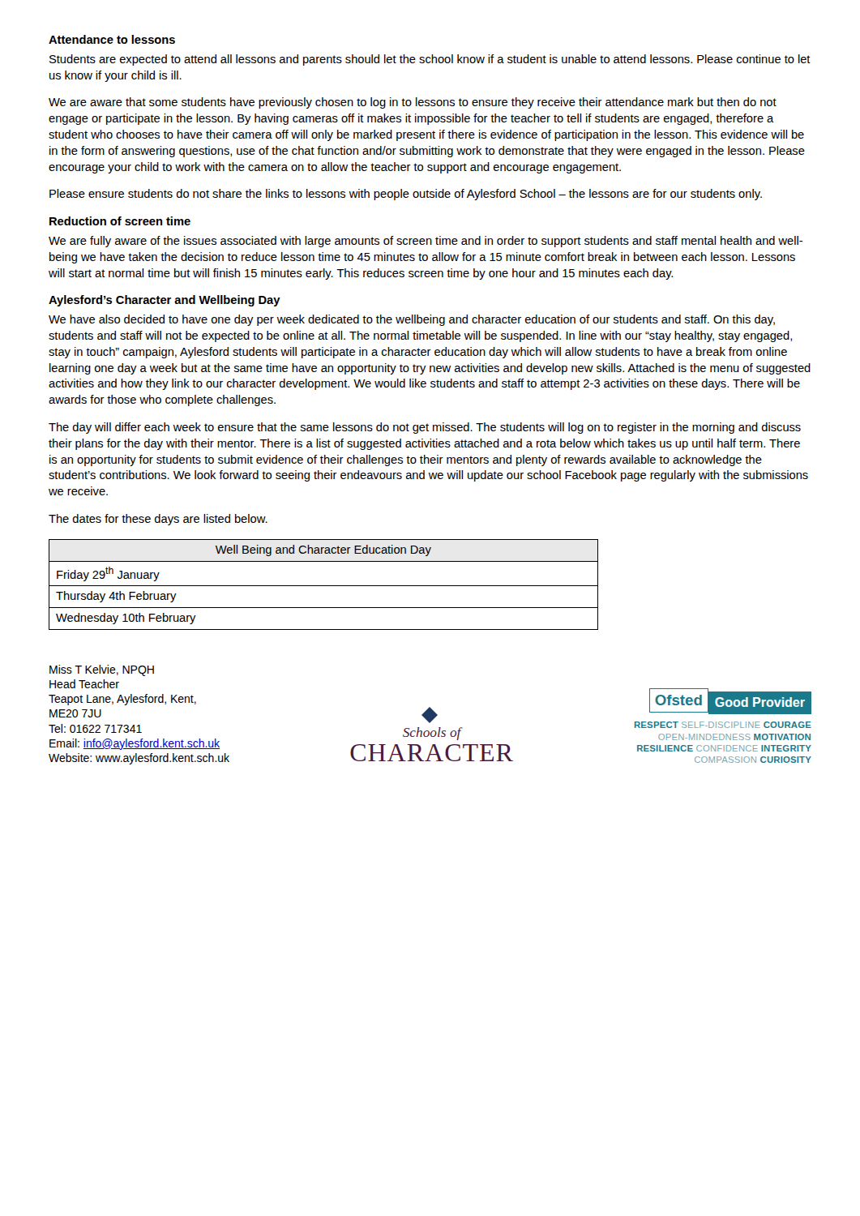Attendance to lessons
Students are expected to attend all lessons and parents should let the school know if a student is unable to attend lessons. Please continue to let us know if your child is ill.
We are aware that some students have previously chosen to log in to lessons to ensure they receive their attendance mark but then do not engage or participate in the lesson. By having cameras off it makes it impossible for the teacher to tell if students are engaged, therefore a student who chooses to have their camera off will only be marked present if there is evidence of participation in the lesson. This evidence will be in the form of answering questions, use of the chat function and/or submitting work to demonstrate that they were engaged in the lesson. Please encourage your child to work with the camera on to allow the teacher to support and encourage engagement.
Please ensure students do not share the links to lessons with people outside of Aylesford School – the lessons are for our students only.
Reduction of screen time
We are fully aware of the issues associated with large amounts of screen time and in order to support students and staff mental health and well-being we have taken the decision to reduce lesson time to 45 minutes to allow for a 15 minute comfort break in between each lesson. Lessons will start at normal time but will finish 15 minutes early. This reduces screen time by one hour and 15 minutes each day.
Aylesford’s Character and Wellbeing Day
We have also decided to have one day per week dedicated to the wellbeing and character education of our students and staff. On this day, students and staff will not be expected to be online at all. The normal timetable will be suspended. In line with our “stay healthy, stay engaged, stay in touch” campaign, Aylesford students will participate in a character education day which will allow students to have a break from online learning one day a week but at the same time have an opportunity to try new activities and develop new skills. Attached is the menu of suggested activities and how they link to our character development. We would like students and staff to attempt 2-3 activities on these days. There will be awards for those who complete challenges.
The day will differ each week to ensure that the same lessons do not get missed. The students will log on to register in the morning and discuss their plans for the day with their mentor. There is a list of suggested activities attached and a rota below which takes us up until half term. There is an opportunity for students to submit evidence of their challenges to their mentors and plenty of rewards available to acknowledge the student’s contributions. We look forward to seeing their endeavours and we will update our school Facebook page regularly with the submissions we receive.
The dates for these days are listed below.
| Well Being and Character Education Day |
| --- |
| Friday 29 th January |
| Thursday 4th February |
| Wednesday 10th February |
Miss T Kelvie, NPQH
Head Teacher
Teapot Lane, Aylesford, Kent,
ME20 7JU
Tel: 01622 717341
Email: info@aylesford.kent.sch.uk
Website: www.aylesford.kent.sch.uk
Schools of CHARACTER
Ofsted Good Provider
RESPECT SELF-DISCIPLINE COURAGE
OPEN-MINDEDNESS MOTIVATION
RESILIENCE CONFIDENCE INTEGRITY
COMPASSION CURIOSITY